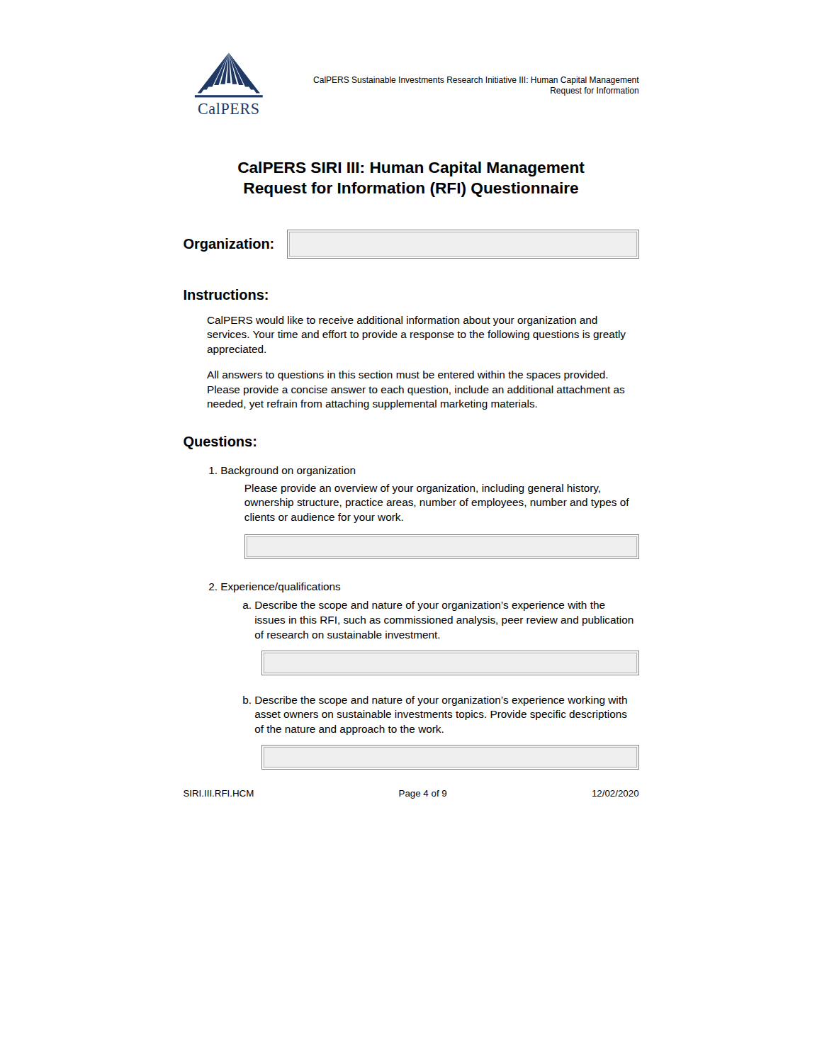CalPERS
CalPERS Sustainable Investments Research Initiative III: Human Capital Management
Request for Information
CalPERS SIRI III: Human Capital Management
Request for Information (RFI) Questionnaire
Organization:
Instructions:
CalPERS would like to receive additional information about your organization and services. Your time and effort to provide a response to the following questions is greatly appreciated.
All answers to questions in this section must be entered within the spaces provided. Please provide a concise answer to each question, include an additional attachment as needed, yet refrain from attaching supplemental marketing materials.
Questions:
Background on organization
Please provide an overview of your organization, including general history, ownership structure, practice areas, number of employees, number and types of clients or audience for your work.
Experience/qualifications
Describe the scope and nature of your organization’s experience with the issues in this RFI, such as commissioned analysis, peer review and publication of research on sustainable investment.
Describe the scope and nature of your organization’s experience working with asset owners on sustainable investments topics. Provide specific descriptions of the nature and approach to the work.
SIRI.III.RFI.HCM
Page 4 of 9
12/02/2020